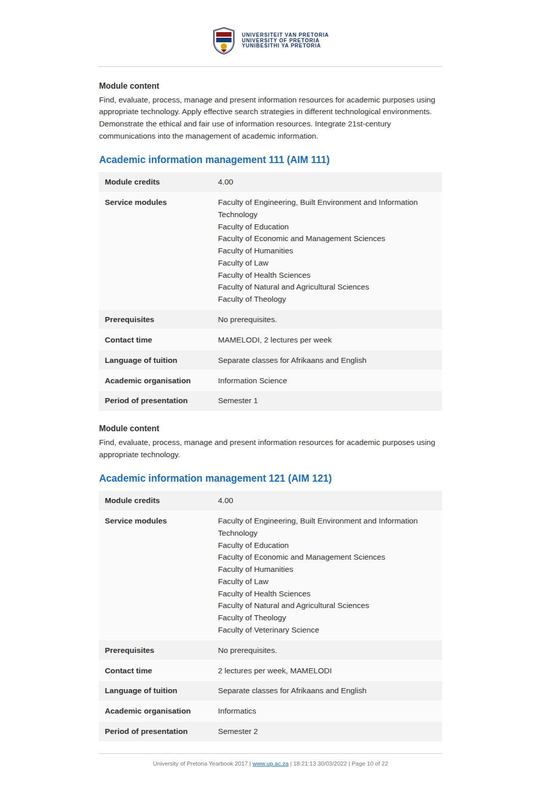UNIVERSITEIT VAN PRETORIA
UNIVERSITY OF PRETORIA
YUNIBESITHI YA PRETORIA
Module content
Find, evaluate, process, manage and present information resources for academic purposes using appropriate technology. Apply effective search strategies in different technological environments. Demonstrate the ethical and fair use of information resources. Integrate 21st-century communications into the management of academic information.
Academic information management 111 (AIM 111)
| Module credits | 4.00 |
| Service modules | Faculty of Engineering, Built Environment and Information Technology Faculty of Education Faculty of Economic and Management Sciences Faculty of Humanities Faculty of Law Faculty of Health Sciences Faculty of Natural and Agricultural Sciences Faculty of Theology |
| Prerequisites | No prerequisites. |
| Contact time | MAMELODI, 2 lectures per week |
| Language of tuition | Separate classes for Afrikaans and English |
| Academic organisation | Information Science |
| Period of presentation | Semester 1 |
Module content
Find, evaluate, process, manage and present information resources for academic purposes using appropriate technology.
Academic information management 121 (AIM 121)
| Module credits | 4.00 |
| Service modules | Faculty of Engineering, Built Environment and Information Technology Faculty of Education Faculty of Economic and Management Sciences Faculty of Humanities Faculty of Law Faculty of Health Sciences Faculty of Natural and Agricultural Sciences Faculty of Theology Faculty of Veterinary Science |
| Prerequisites | No prerequisites. |
| Contact time | 2 lectures per week, MAMELODI |
| Language of tuition | Separate classes for Afrikaans and English |
| Academic organisation | Informatics |
| Period of presentation | Semester 2 |
University of Pretoria Yearbook 2017 | www.up.ac.za | 18:21:13 30/03/2022 | Page 10 of 22